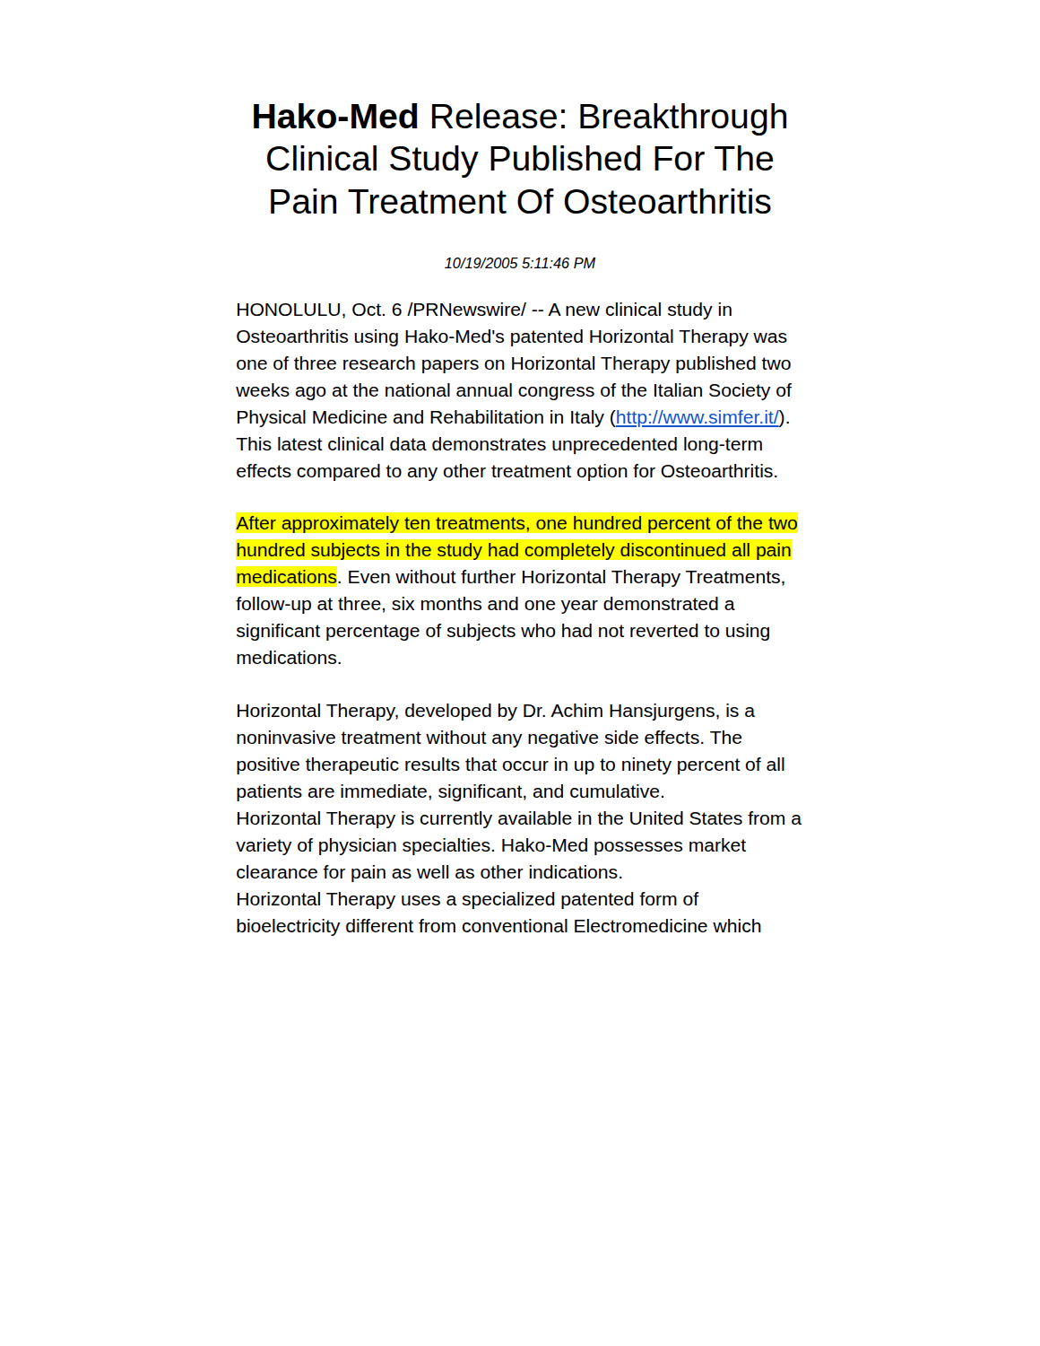Hako-Med Release: Breakthrough Clinical Study Published For The Pain Treatment Of Osteoarthritis
10/19/2005 5:11:46 PM
HONOLULU, Oct. 6 /PRNewswire/ -- A new clinical study in Osteoarthritis using Hako-Med's patented Horizontal Therapy was one of three research papers on Horizontal Therapy published two weeks ago at the national annual congress of the Italian Society of Physical Medicine and Rehabilitation in Italy (http://www.simfer.it/). This latest clinical data demonstrates unprecedented long-term effects compared to any other treatment option for Osteoarthritis.
After approximately ten treatments, one hundred percent of the two hundred subjects in the study had completely discontinued all pain medications. Even without further Horizontal Therapy Treatments, follow-up at three, six months and one year demonstrated a significant percentage of subjects who had not reverted to using medications.
Horizontal Therapy, developed by Dr. Achim Hansjurgens, is a noninvasive treatment without any negative side effects. The positive therapeutic results that occur in up to ninety percent of all patients are immediate, significant, and cumulative.
Horizontal Therapy is currently available in the United States from a variety of physician specialties. Hako-Med possesses market clearance for pain as well as other indications.
Horizontal Therapy uses a specialized patented form of bioelectricity different from conventional Electromedicine which